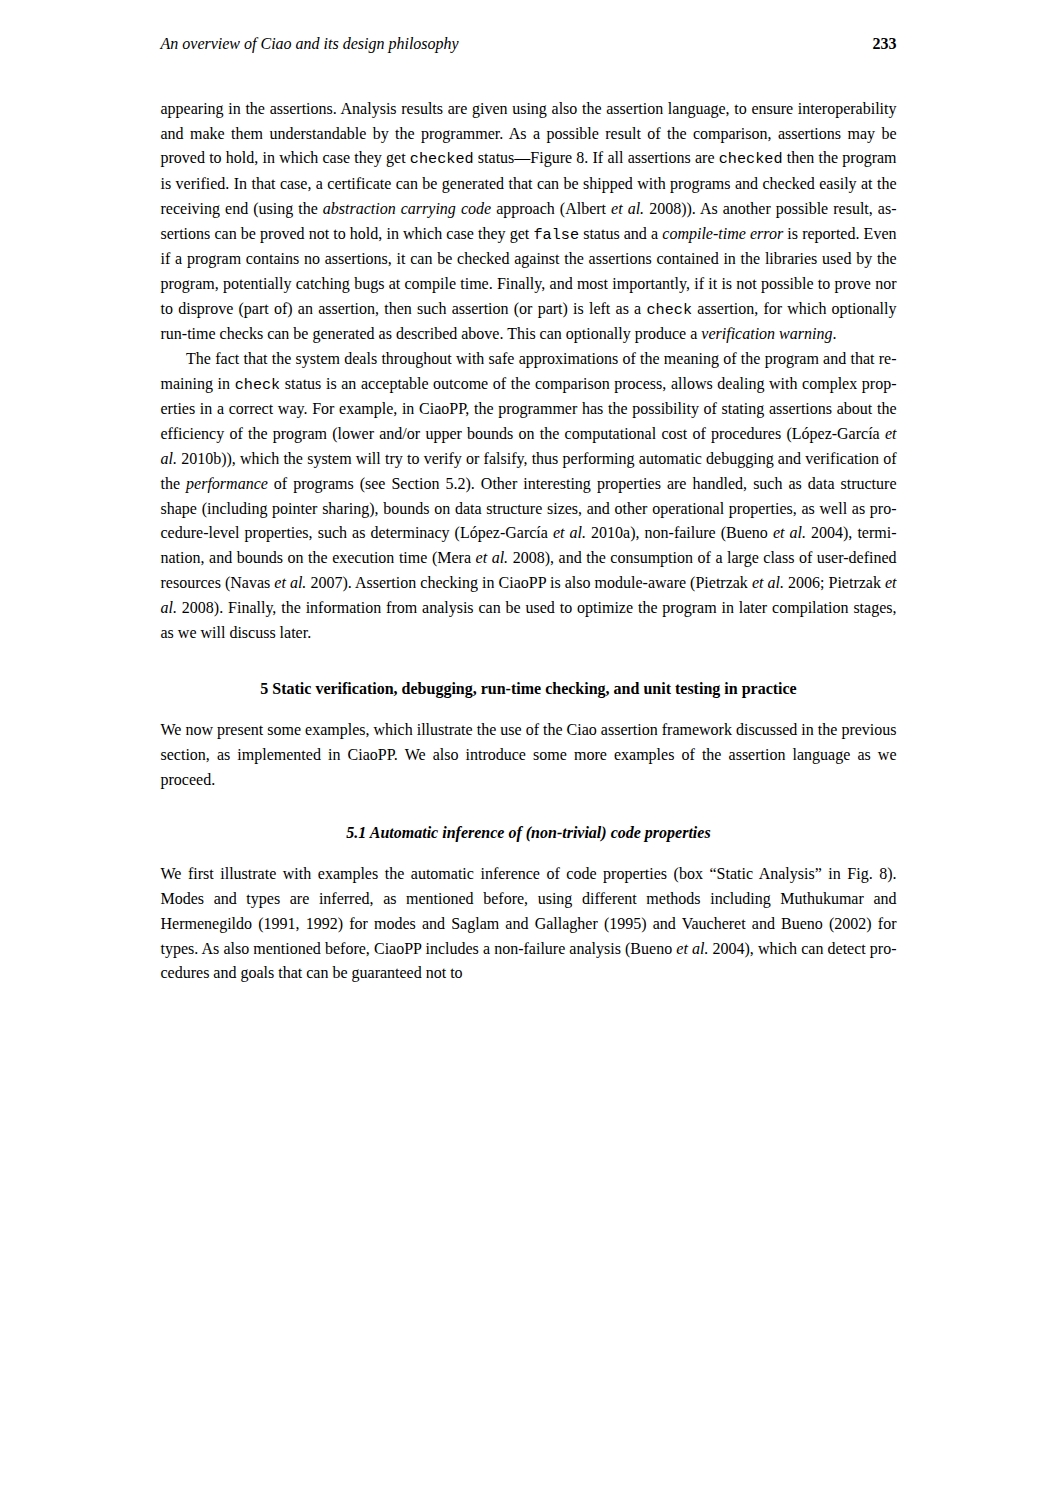An overview of Ciao and its design philosophy 233
appearing in the assertions. Analysis results are given using also the assertion language, to ensure interoperability and make them understandable by the programmer. As a possible result of the comparison, assertions may be proved to hold, in which case they get checked status—Figure 8. If all assertions are checked then the program is verified. In that case, a certificate can be generated that can be shipped with programs and checked easily at the receiving end (using the abstraction carrying code approach (Albert et al. 2008)). As another possible result, assertions can be proved not to hold, in which case they get false status and a compile-time error is reported. Even if a program contains no assertions, it can be checked against the assertions contained in the libraries used by the program, potentially catching bugs at compile time. Finally, and most importantly, if it is not possible to prove nor to disprove (part of) an assertion, then such assertion (or part) is left as a check assertion, for which optionally run-time checks can be generated as described above. This can optionally produce a verification warning.
The fact that the system deals throughout with safe approximations of the meaning of the program and that remaining in check status is an acceptable outcome of the comparison process, allows dealing with complex properties in a correct way. For example, in CiaoPP, the programmer has the possibility of stating assertions about the efficiency of the program (lower and/or upper bounds on the computational cost of procedures (López-García et al. 2010b)), which the system will try to verify or falsify, thus performing automatic debugging and verification of the performance of programs (see Section 5.2). Other interesting properties are handled, such as data structure shape (including pointer sharing), bounds on data structure sizes, and other operational properties, as well as procedure-level properties, such as determinacy (López-García et al. 2010a), non-failure (Bueno et al. 2004), termination, and bounds on the execution time (Mera et al. 2008), and the consumption of a large class of user-defined resources (Navas et al. 2007). Assertion checking in CiaoPP is also module-aware (Pietrzak et al. 2006; Pietrzak et al. 2008). Finally, the information from analysis can be used to optimize the program in later compilation stages, as we will discuss later.
5 Static verification, debugging, run-time checking, and unit testing in practice
We now present some examples, which illustrate the use of the Ciao assertion framework discussed in the previous section, as implemented in CiaoPP. We also introduce some more examples of the assertion language as we proceed.
5.1 Automatic inference of (non-trivial) code properties
We first illustrate with examples the automatic inference of code properties (box “Static Analysis” in Fig. 8). Modes and types are inferred, as mentioned before, using different methods including Muthukumar and Hermenegildo (1991, 1992) for modes and Saglam and Gallagher (1995) and Vaucheret and Bueno (2002) for types. As also mentioned before, CiaoPP includes a non-failure analysis (Bueno et al. 2004), which can detect procedures and goals that can be guaranteed not to